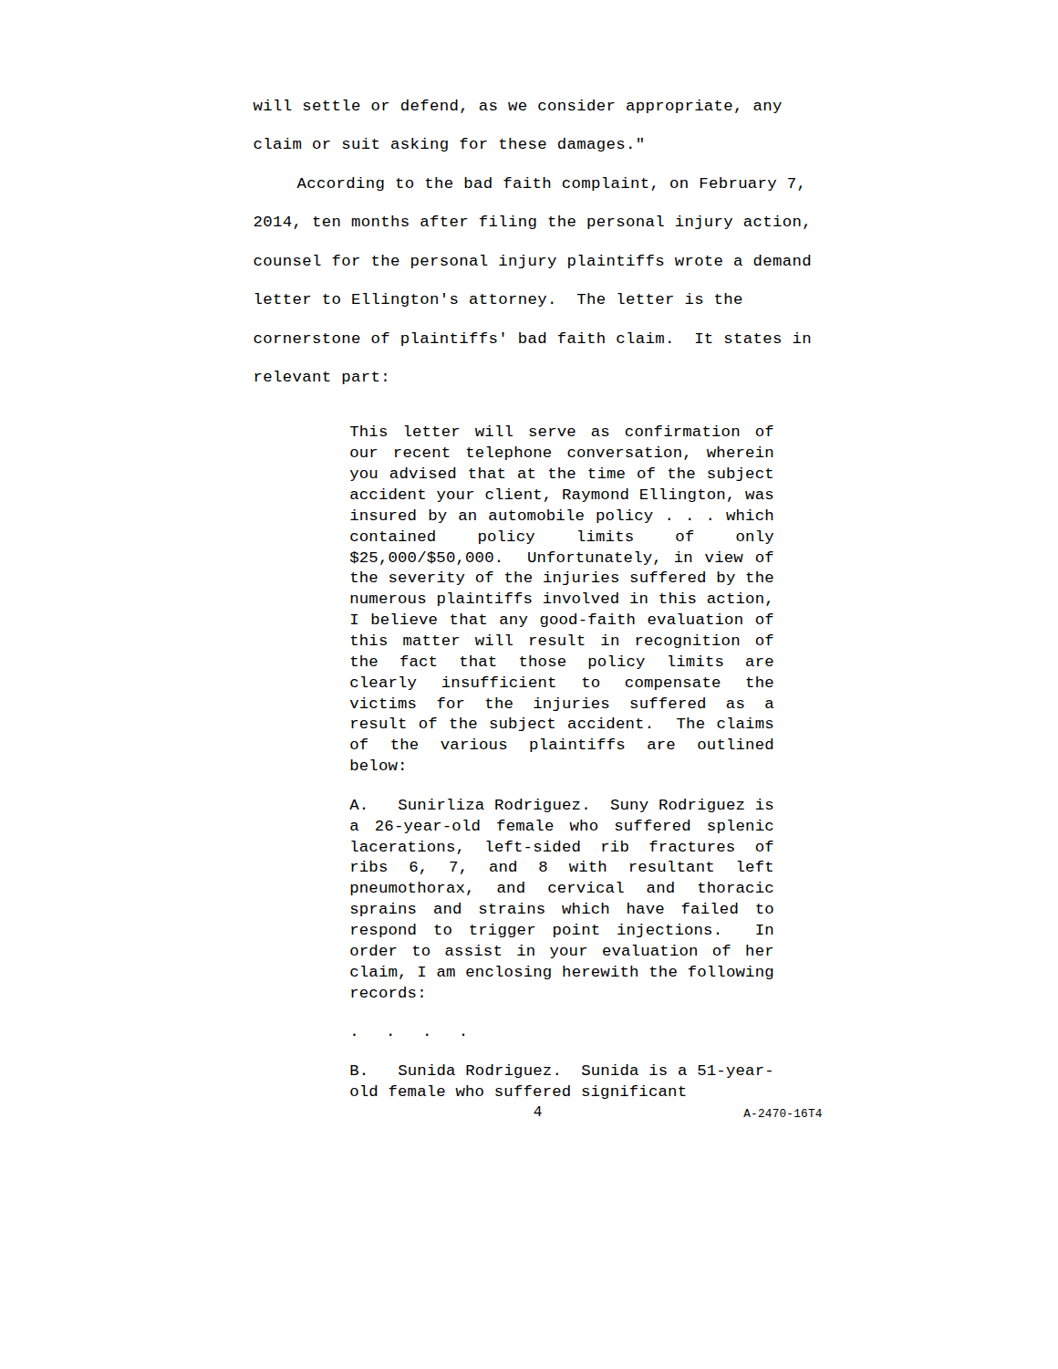will settle or defend, as we consider appropriate, any claim or suit asking for these damages."
According to the bad faith complaint, on February 7, 2014, ten months after filing the personal injury action, counsel for the personal injury plaintiffs wrote a demand letter to Ellington's attorney. The letter is the cornerstone of plaintiffs' bad faith claim. It states in relevant part:
This letter will serve as confirmation of our recent telephone conversation, wherein you advised that at the time of the subject accident your client, Raymond Ellington, was insured by an automobile policy . . . which contained policy limits of only $25,000/$50,000. Unfortunately, in view of the severity of the injuries suffered by the numerous plaintiffs involved in this action, I believe that any good-faith evaluation of this matter will result in recognition of the fact that those policy limits are clearly insufficient to compensate the victims for the injuries suffered as a result of the subject accident. The claims of the various plaintiffs are outlined below:
A. Sunirliza Rodriguez. Suny Rodriguez is a 26-year-old female who suffered splenic lacerations, left-sided rib fractures of ribs 6, 7, and 8 with resultant left pneumothorax, and cervical and thoracic sprains and strains which have failed to respond to trigger point injections. In order to assist in your evaluation of her claim, I am enclosing herewith the following records:
. . . .
B. Sunida Rodriguez. Sunida is a 51-year-old female who suffered significant
4
A-2470-16T4